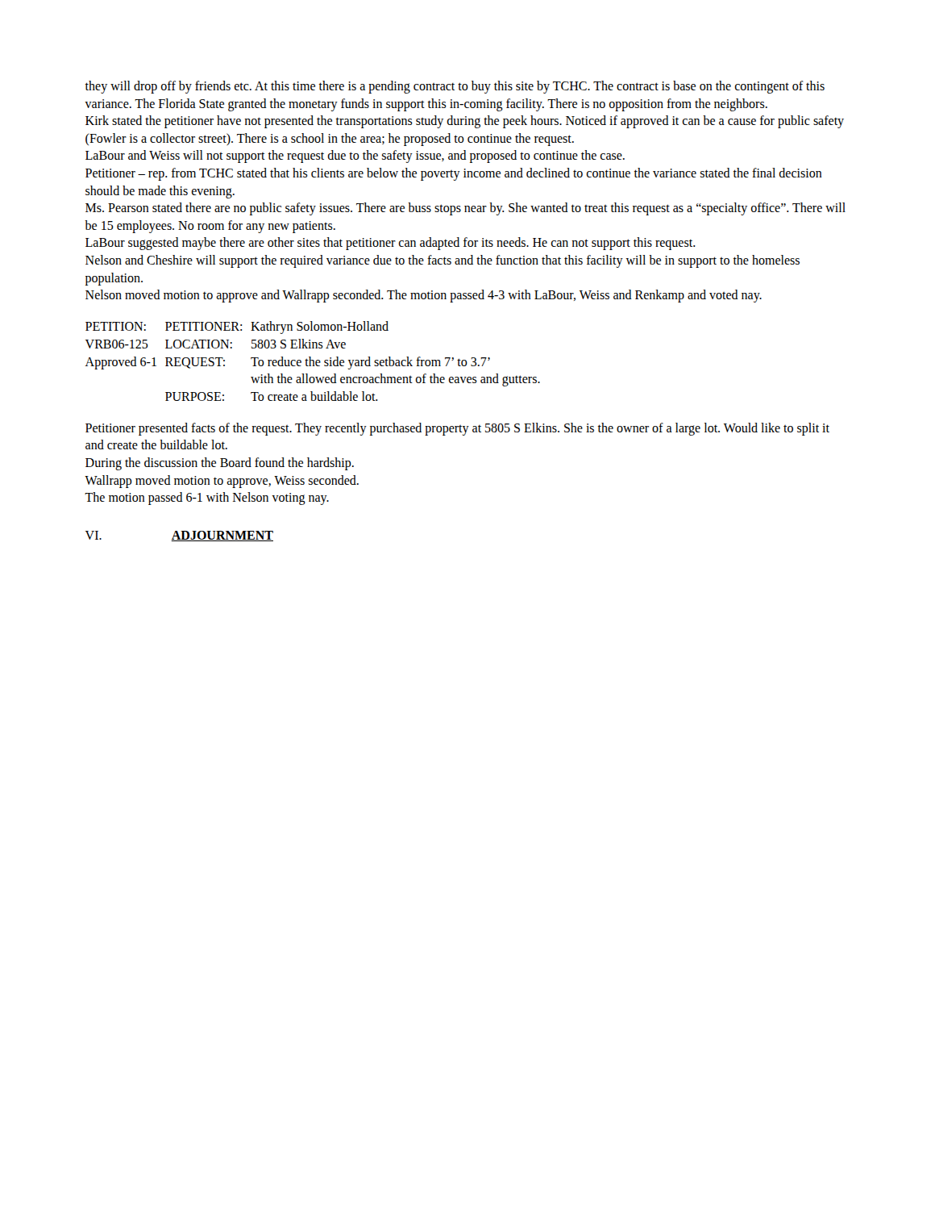they will drop off by friends etc. At this time there is a pending contract to buy this site by TCHC. The contract is base on the contingent of this variance. The Florida State granted the monetary funds in support this in-coming facility. There is no opposition from the neighbors.
Kirk stated the petitioner have not presented the transportations study during the peek hours. Noticed if approved it can be a cause for public safety (Fowler is a collector street). There is a school in the area; he proposed to continue the request.
LaBour and Weiss will not support the request due to the safety issue, and proposed to continue the case.
Petitioner – rep. from TCHC stated that his clients are below the poverty income and declined to continue the variance stated the final decision should be made this evening.
Ms. Pearson stated there are no public safety issues. There are buss stops near by. She wanted to treat this request as a “specialty office”. There will be 15 employees. No room for any new patients.
LaBour suggested maybe there are other sites that petitioner can adapted for its needs. He can not support this request.
Nelson and Cheshire will support the required variance due to the facts and the function that this facility will be in support to the homeless population.
Nelson moved motion to approve and Wallrapp seconded. The motion passed 4-3 with LaBour, Weiss and Renkamp and voted nay.
| PETITION: | PETITIONER: | Kathryn Solomon-Holland |
| VRB06-125 | LOCATION: | 5803 S Elkins Ave |
| Approved 6-1 | REQUEST: | To reduce the side yard setback from 7’ to 3.7’ with the allowed encroachment of the eaves and gutters. |
| | PURPOSE: | To create a buildable lot. |
Petitioner presented facts of the request. They recently purchased property at 5805 S Elkins. She is the owner of a large lot. Would like to split it and create the buildable lot.
During the discussion the Board found the hardship.
Wallrapp moved motion to approve, Weiss seconded.
The motion passed 6-1 with Nelson voting nay.
VI. ADJOURNMENT